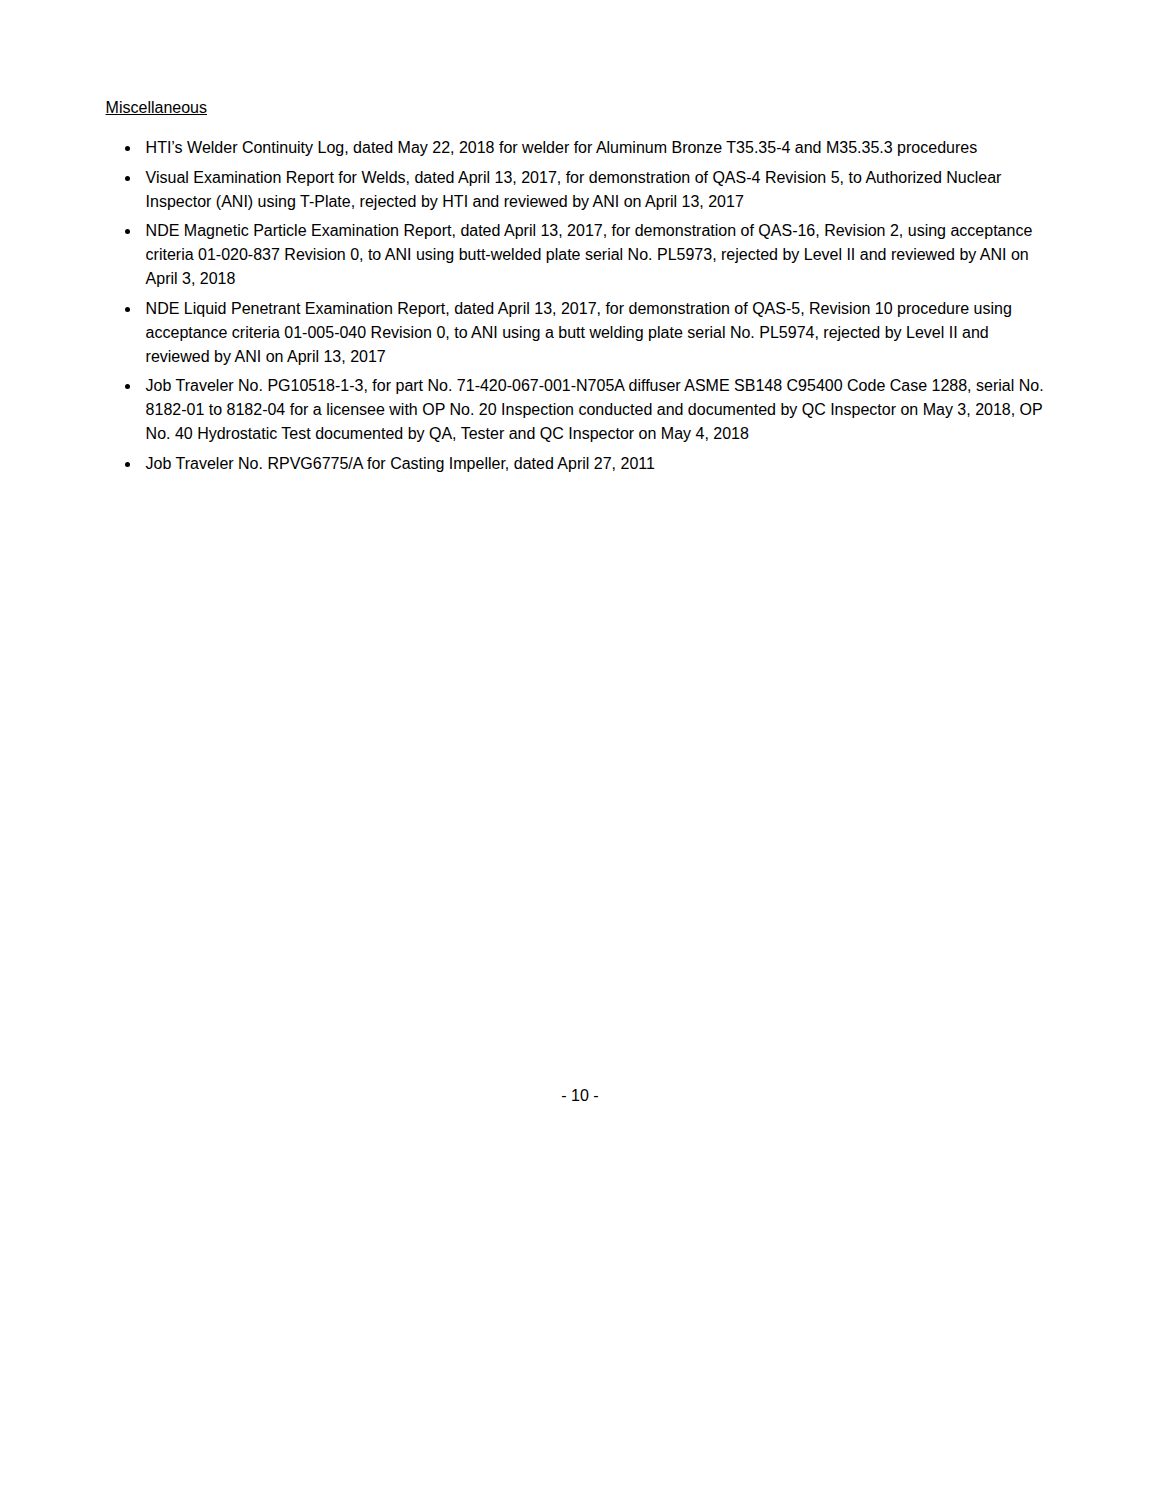Miscellaneous
HTI’s Welder Continuity Log, dated May 22, 2018 for welder for Aluminum Bronze T35.35-4 and M35.35.3 procedures
Visual Examination Report for Welds, dated April 13, 2017, for demonstration of QAS-4 Revision 5, to Authorized Nuclear Inspector (ANI) using T-Plate, rejected by HTI and reviewed by ANI on April 13, 2017
NDE Magnetic Particle Examination Report, dated April 13, 2017, for demonstration of QAS-16, Revision 2, using acceptance criteria 01-020-837 Revision 0, to ANI using butt-welded plate serial No. PL5973, rejected by Level II and reviewed by ANI on April 3, 2018
NDE Liquid Penetrant Examination Report, dated April 13, 2017, for demonstration of QAS-5, Revision 10 procedure using acceptance criteria 01-005-040 Revision 0, to ANI using a butt welding plate serial No. PL5974, rejected by Level II and reviewed by ANI on April 13, 2017
Job Traveler No. PG10518-1-3, for part No. 71-420-067-001-N705A diffuser ASME SB148 C95400 Code Case 1288, serial No. 8182-01 to 8182-04 for a licensee with OP No. 20 Inspection conducted and documented by QC Inspector on May 3, 2018, OP No. 40 Hydrostatic Test documented by QA, Tester and QC Inspector on May 4, 2018
Job Traveler No. RPVG6775/A for Casting Impeller, dated April 27, 2011
- 10 -